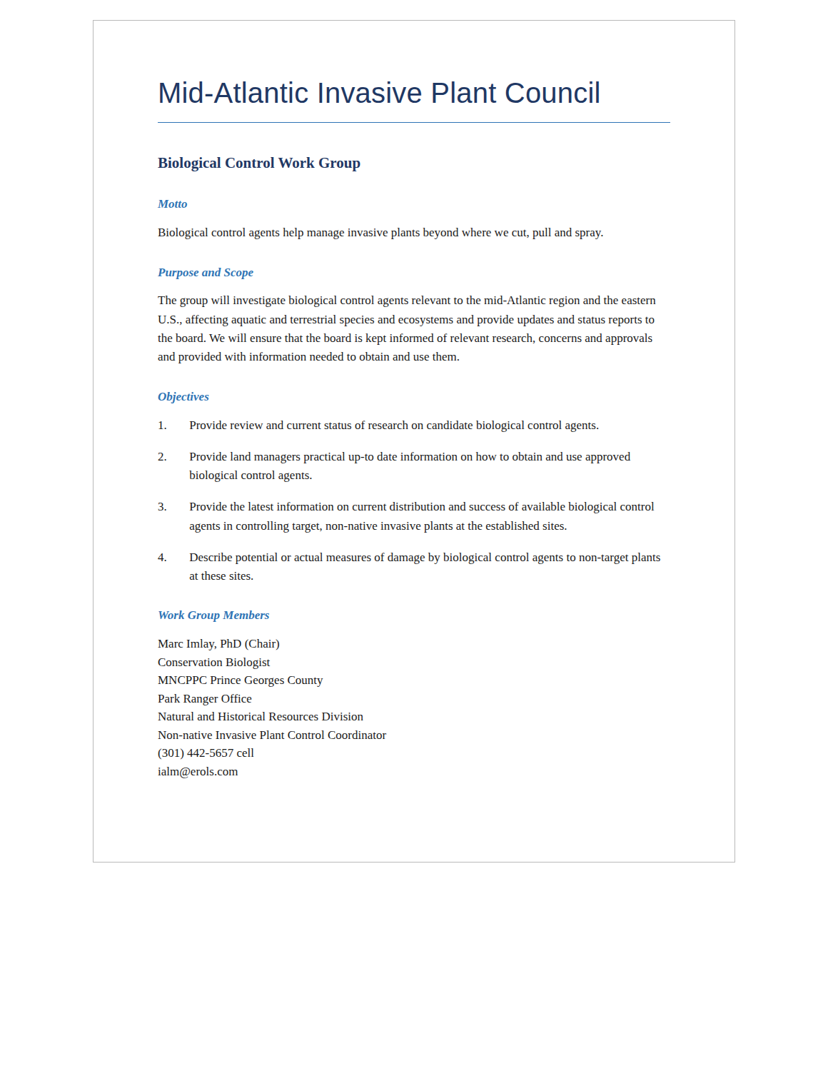Mid-Atlantic Invasive Plant Council
Biological Control Work Group
Motto
Biological control agents help manage invasive plants beyond where we cut, pull and spray.
Purpose and Scope
The group will investigate biological control agents relevant to the mid-Atlantic region and the eastern U.S., affecting aquatic and terrestrial species and ecosystems and provide updates and status reports to the board. We will ensure that the board is kept informed of relevant research, concerns and approvals and provided with information needed to obtain and use them.
Objectives
1. Provide review and current status of research on candidate biological control agents.
2. Provide land managers practical up-to date information on how to obtain and use approved biological control agents.
3. Provide the latest information on current distribution and success of available biological control agents in controlling target, non-native invasive plants at the established sites.
4. Describe potential or actual measures of damage by biological control agents to non-target plants at these sites.
Work Group Members
Marc Imlay, PhD (Chair)
Conservation Biologist
MNCPPC Prince Georges County
Park Ranger Office
Natural and Historical Resources Division
Non-native Invasive Plant Control Coordinator
(301) 442-5657 cell
ialm@erols.com